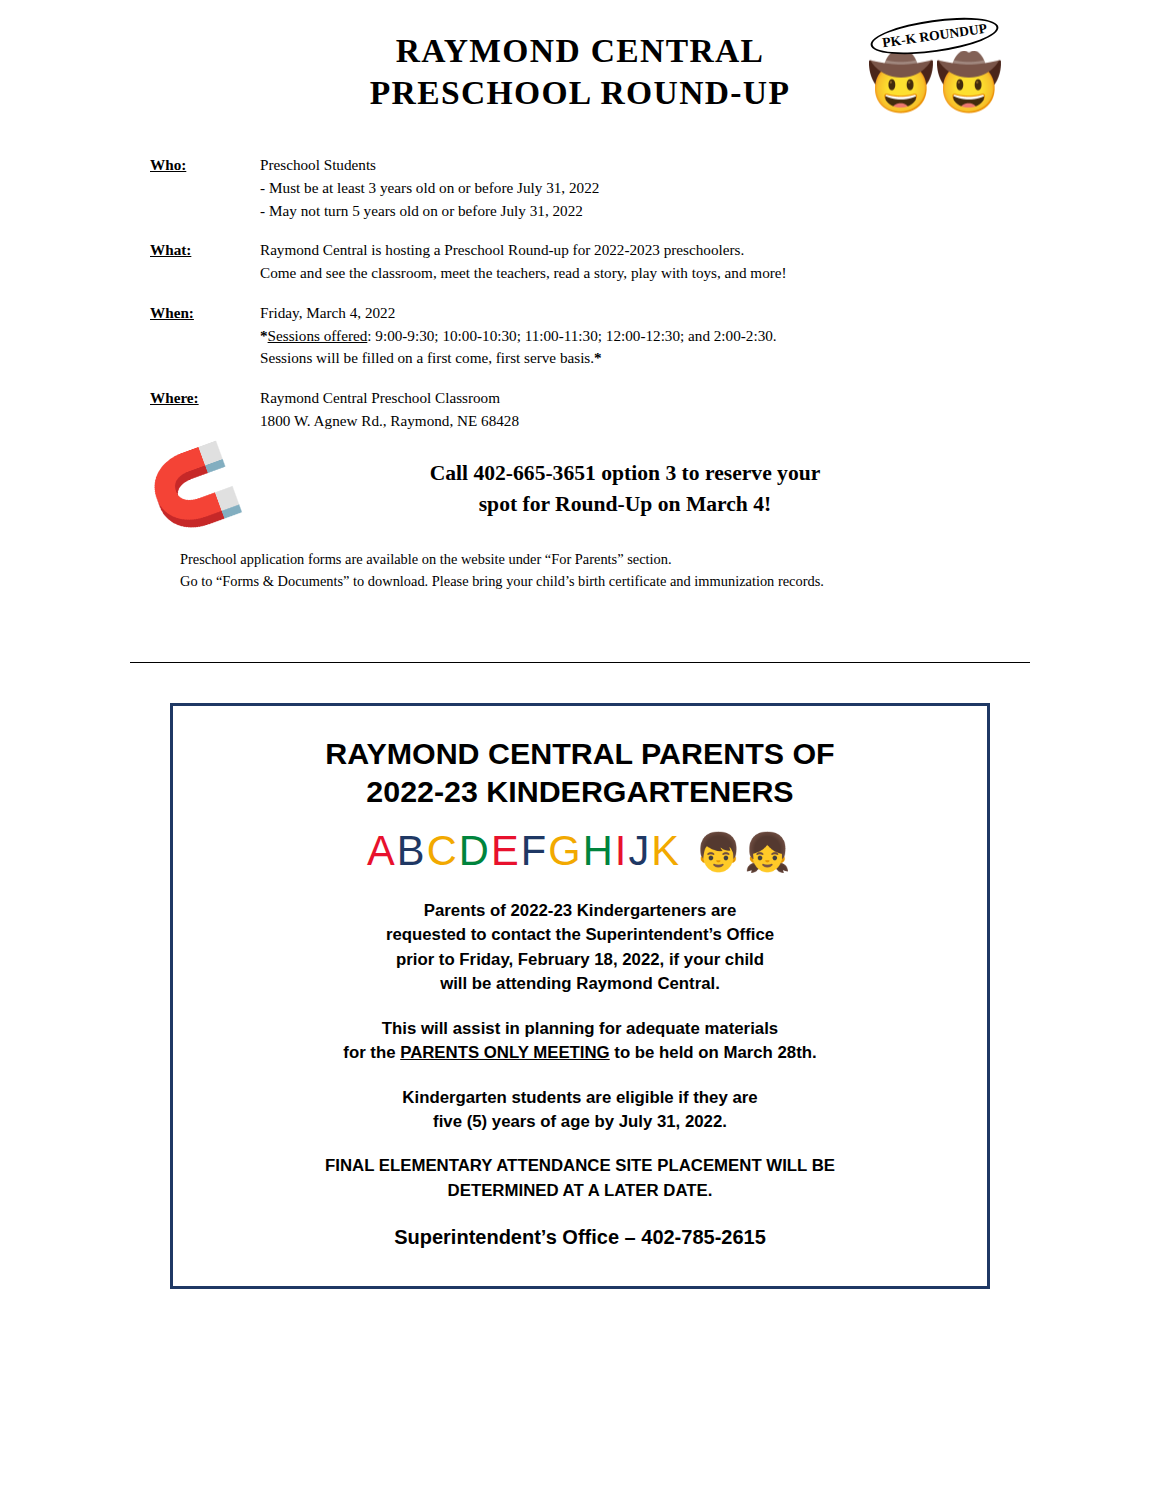PK-K ROUNDUP
🤠🤠
RAYMOND CENTRAL
PRESCHOOL ROUND-UP
Who:
Preschool Students
Must be at least 3 years old on or before July 31, 2022
May not turn 5 years old on or before July 31, 2022
What:
Raymond Central is hosting a Preschool Round-up for 2022-2023 preschoolers.
Come and see the classroom, meet the teachers, read a story, play with toys, and more!
When:
Friday, March 4, 2022
*Sessions offered: 9:00-9:30; 10:00-10:30; 11:00-11:30; 12:00-12:30; and 2:00-2:30.
Sessions will be filled on a first come, first serve basis.*
Where:
Raymond Central Preschool Classroom
1800 W. Agnew Rd., Raymond, NE 68428
🧲 Call 402-665-3651 option 3 to reserve your
spot for Round-Up on March 4!
Preschool application forms are available on the website under “For Parents” section.
Go to “Forms & Documents” to download. Please bring your child’s birth certificate and immunization records.
RAYMOND CENTRAL PARENTS OF
2022-23 KINDERGARTENERS
ABCDEFGHIJK 👦👧
Parents of 2022-23 Kindergarteners are
requested to contact the Superintendent’s Office
prior to Friday, February 18, 2022, if your child
will be attending Raymond Central.
This will assist in planning for adequate materials
for the PARENTS ONLY MEETING to be held on March 28th.
Kindergarten students are eligible if they are
five (5) years of age by July 31, 2022.
Final elementary attendance site placement will be
determined at a later date.
Superintendent’s Office – 402-785-2615